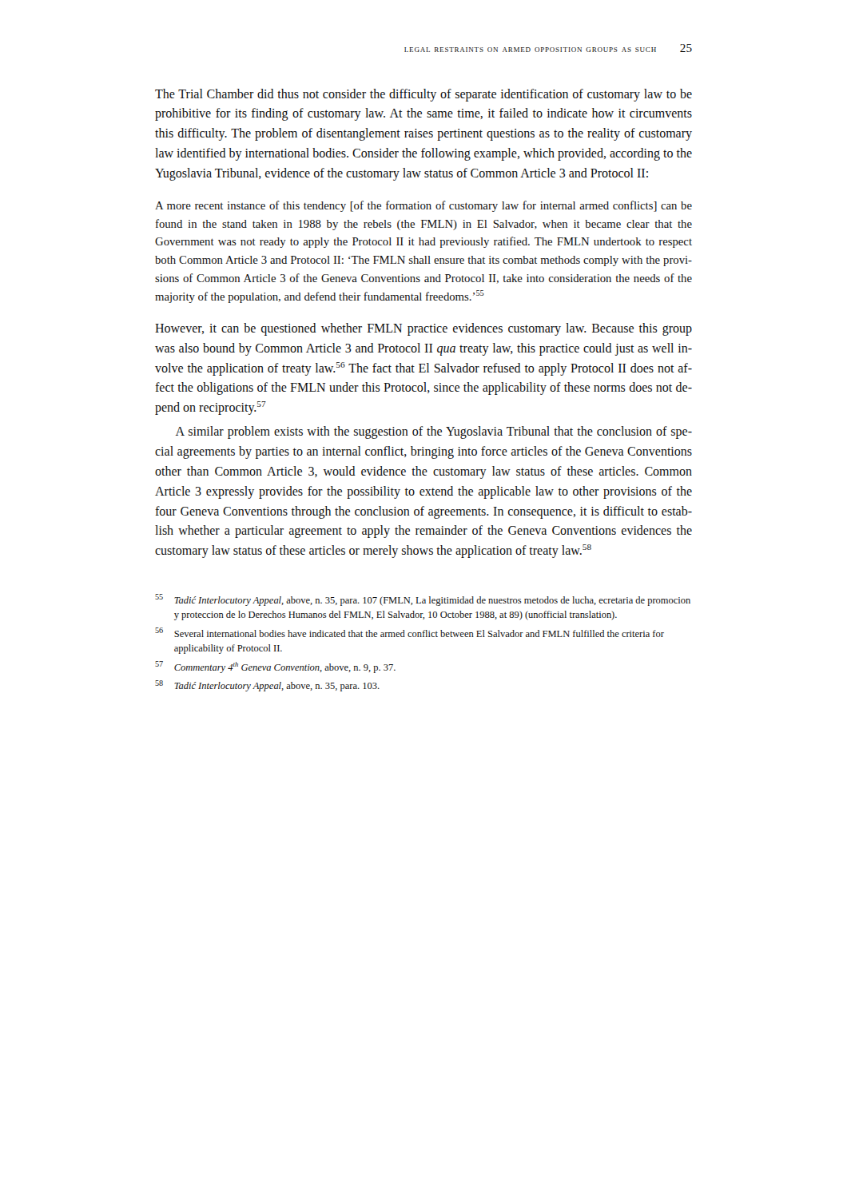legal restraints on armed opposition groups as such 25
The Trial Chamber did thus not consider the difficulty of separate identification of customary law to be prohibitive for its finding of customary law. At the same time, it failed to indicate how it circumvents this difficulty. The problem of disentanglement raises pertinent questions as to the reality of customary law identified by international bodies. Consider the following example, which provided, according to the Yugoslavia Tribunal, evidence of the customary law status of Common Article 3 and Protocol II:
A more recent instance of this tendency [of the formation of customary law for internal armed conflicts] can be found in the stand taken in 1988 by the rebels (the FMLN) in El Salvador, when it became clear that the Government was not ready to apply the Protocol II it had previously ratified. The FMLN undertook to respect both Common Article 3 and Protocol II: ‘The FMLN shall ensure that its combat methods comply with the provisions of Common Article 3 of the Geneva Conventions and Protocol II, take into consideration the needs of the majority of the population, and defend their fundamental freedoms.’55
However, it can be questioned whether FMLN practice evidences customary law. Because this group was also bound by Common Article 3 and Protocol II qua treaty law, this practice could just as well involve the application of treaty law.56 The fact that El Salvador refused to apply Protocol II does not affect the obligations of the FMLN under this Protocol, since the applicability of these norms does not depend on reciprocity.57
A similar problem exists with the suggestion of the Yugoslavia Tribunal that the conclusion of special agreements by parties to an internal conflict, bringing into force articles of the Geneva Conventions other than Common Article 3, would evidence the customary law status of these articles. Common Article 3 expressly provides for the possibility to extend the applicable law to other provisions of the four Geneva Conventions through the conclusion of agreements. In consequence, it is difficult to establish whether a particular agreement to apply the remainder of the Geneva Conventions evidences the customary law status of these articles or merely shows the application of treaty law.58
55 Tadić Interlocutory Appeal, above, n. 35, para. 107 (FMLN, La legitimidad de nuestros metodos de lucha, ecretaria de promocion y proteccion de lo Derechos Humanos del FMLN, El Salvador, 10 October 1988, at 89) (unofficial translation).
56 Several international bodies have indicated that the armed conflict between El Salvador and FMLN fulfilled the criteria for applicability of Protocol II.
57 Commentary 4th Geneva Convention, above, n. 9, p. 37.
58 Tadić Interlocutory Appeal, above, n. 35, para. 103.